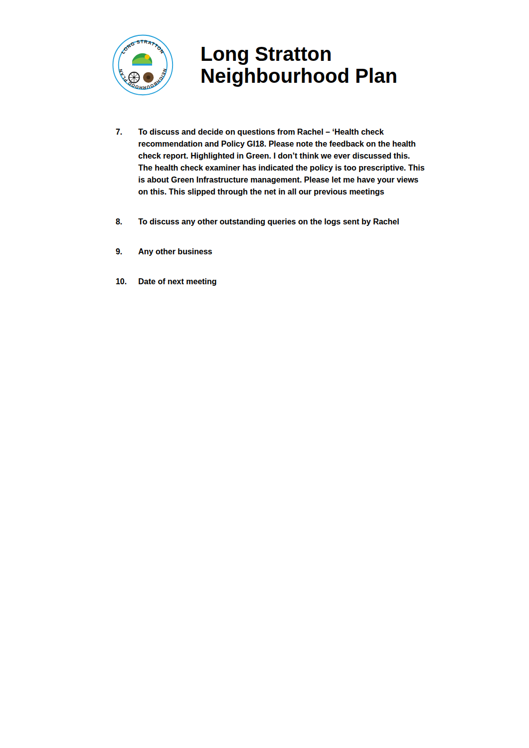LONG STRATTON NEIGHBOURHOOD PLAN
Long Stratton Neighbourhood Plan
To discuss and decide on questions from Rachel – ‘Health check recommendation and Policy GI18. Please note the feedback on the health check report. Highlighted in Green. I don’t think we ever discussed this. The health check examiner has indicated the policy is too prescriptive. This is about Green Infrastructure management. Please let me have your views on this. This slipped through the net in all our previous meetings
To discuss any other outstanding queries on the logs sent by Rachel
Any other business
Date of next meeting